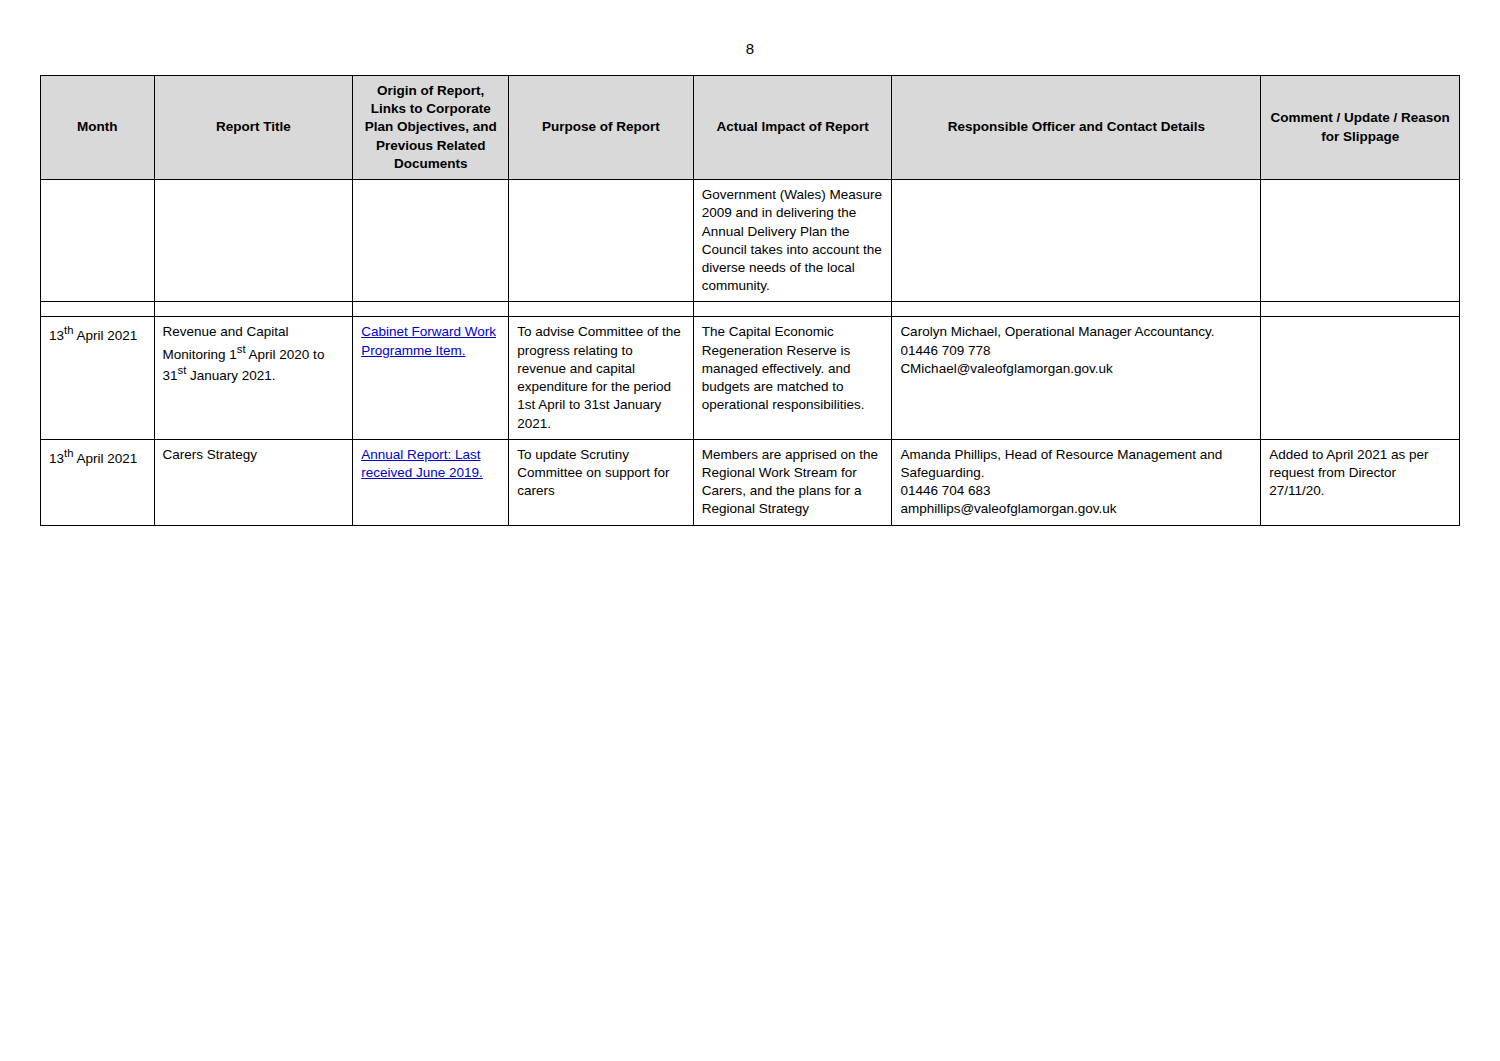8
| Month | Report Title | Origin of Report, Links to Corporate Plan Objectives, and Previous Related Documents | Purpose of Report | Actual Impact of Report | Responsible Officer and Contact Details | Comment / Update / Reason for Slippage |
| --- | --- | --- | --- | --- | --- | --- |
| | | | | Government (Wales) Measure 2009 and in delivering the Annual Delivery Plan the Council takes into account the diverse needs of the local community. | | |
| 13 th April 2021 | Revenue and Capital Monitoring 1 st April 2020 to 31 st January 2021. | Cabinet Forward Work Programme Item. | To advise Committee of the progress relating to revenue and capital expenditure for the period 1st April to 31st January 2021. | The Capital Economic Regeneration Reserve is managed effectively. and budgets are matched to operational responsibilities. | Carolyn Michael, Operational Manager Accountancy. 01446 709 778 CMichael@valeofglamorgan.gov.uk | |
| 13 th April 2021 | Carers Strategy | Annual Report: Last received June 2019. | To update Scrutiny Committee on support for carers | Members are apprised on the Regional Work Stream for Carers, and the plans for a Regional Strategy | Amanda Phillips, Head of Resource Management and Safeguarding. 01446 704 683 amphillips@valeofglamorgan.gov.uk | Added to April 2021 as per request from Director 27/11/20. |